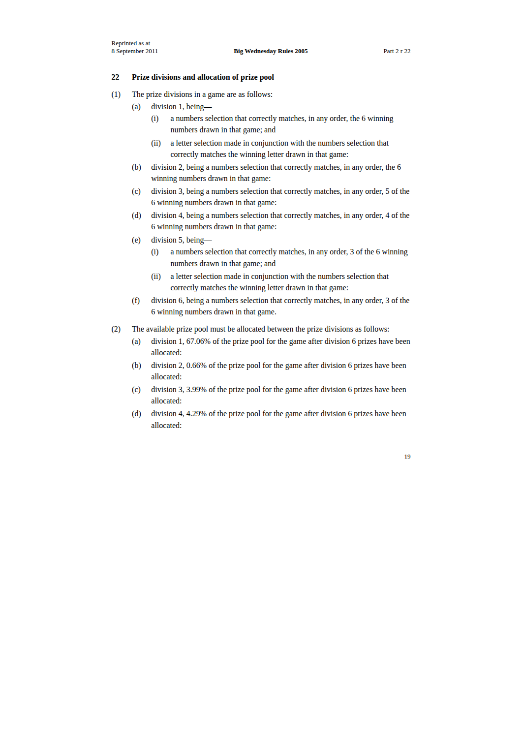Reprinted as at
8 September 2011
Big Wednesday Rules 2005
Part 2 r 22
22 Prize divisions and allocation of prize pool
(1)
The prize divisions in a game are as follows:
(a)
division 1, being—
(i)
a numbers selection that correctly matches, in any order, the 6 winning numbers drawn in that game; and
(ii)
a letter selection made in conjunction with the numbers selection that correctly matches the winning letter drawn in that game:
(b)
division 2, being a numbers selection that correctly matches, in any order, the 6 winning numbers drawn in that game:
(c)
division 3, being a numbers selection that correctly matches, in any order, 5 of the 6 winning numbers drawn in that game:
(d)
division 4, being a numbers selection that correctly matches, in any order, 4 of the 6 winning numbers drawn in that game:
(e)
division 5, being—
(i)
a numbers selection that correctly matches, in any order, 3 of the 6 winning numbers drawn in that game; and
(ii)
a letter selection made in conjunction with the numbers selection that correctly matches the winning letter drawn in that game:
(f)
division 6, being a numbers selection that correctly matches, in any order, 3 of the 6 winning numbers drawn in that game.
(2)
The available prize pool must be allocated between the prize divisions as follows:
(a)
division 1, 67.06% of the prize pool for the game after division 6 prizes have been allocated:
(b)
division 2, 0.66% of the prize pool for the game after division 6 prizes have been allocated:
(c)
division 3, 3.99% of the prize pool for the game after division 6 prizes have been allocated:
(d)
division 4, 4.29% of the prize pool for the game after division 6 prizes have been allocated:
19